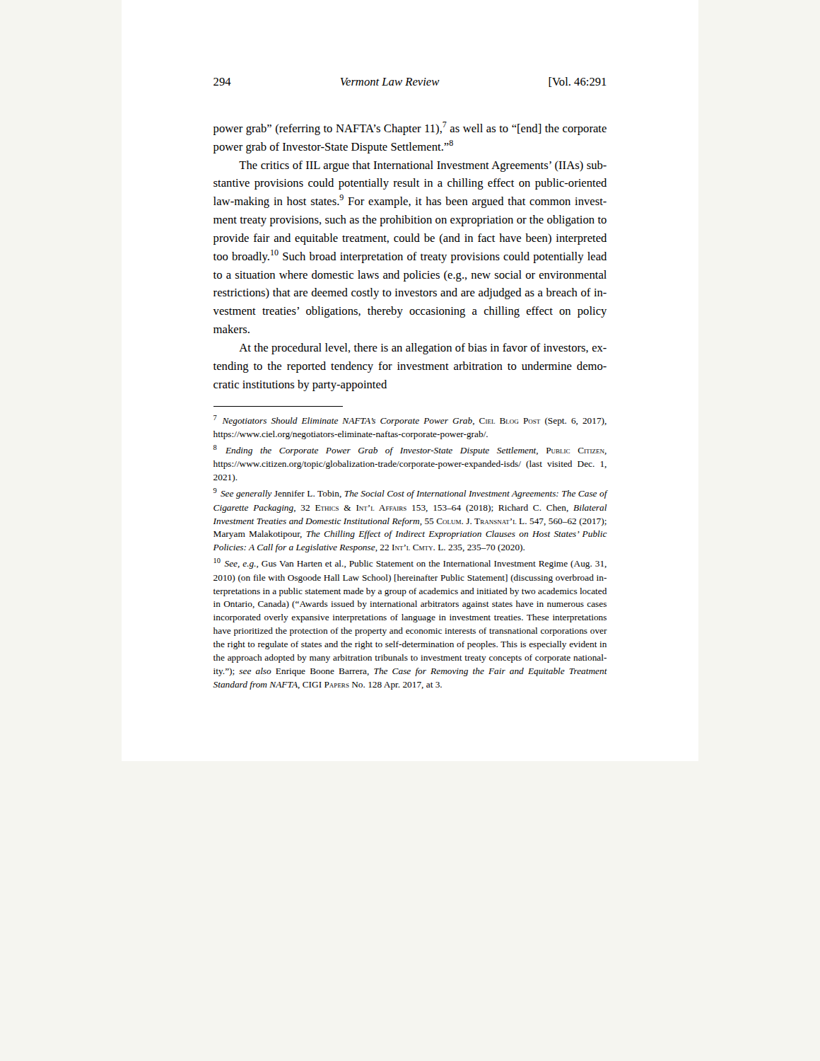294 Vermont Law Review [Vol. 46:291
power grab” (referring to NAFTA’s Chapter 11),7 as well as to “[end] the corporate power grab of Investor-State Dispute Settlement.”8
The critics of IIL argue that International Investment Agreements’ (IIAs) substantive provisions could potentially result in a chilling effect on public-oriented law-making in host states.9 For example, it has been argued that common investment treaty provisions, such as the prohibition on expropriation or the obligation to provide fair and equitable treatment, could be (and in fact have been) interpreted too broadly.10 Such broad interpretation of treaty provisions could potentially lead to a situation where domestic laws and policies (e.g., new social or environmental restrictions) that are deemed costly to investors and are adjudged as a breach of investment treaties’ obligations, thereby occasioning a chilling effect on policy makers.
At the procedural level, there is an allegation of bias in favor of investors, extending to the reported tendency for investment arbitration to undermine democratic institutions by party-appointed
7 Negotiators Should Eliminate NAFTA’s Corporate Power Grab, Ciel Blog Post (Sept. 6, 2017), https://www.ciel.org/negotiators-eliminate-naftas-corporate-power-grab/.
8 Ending the Corporate Power Grab of Investor-State Dispute Settlement, Public Citizen, https://www.citizen.org/topic/globalization-trade/corporate-power-expanded-isds/ (last visited Dec. 1, 2021).
9 See generally Jennifer L. Tobin, The Social Cost of International Investment Agreements: The Case of Cigarette Packaging, 32 Ethics & Int’l Affairs 153, 153–64 (2018); Richard C. Chen, Bilateral Investment Treaties and Domestic Institutional Reform, 55 Colum. J. Transnat’l L. 547, 560–62 (2017); Maryam Malakotipour, The Chilling Effect of Indirect Expropriation Clauses on Host States’ Public Policies: A Call for a Legislative Response, 22 Int’l Cmty. L. 235, 235–70 (2020).
10 See, e.g., Gus Van Harten et al., Public Statement on the International Investment Regime (Aug. 31, 2010) (on file with Osgoode Hall Law School) [hereinafter Public Statement] (discussing overbroad interpretations in a public statement made by a group of academics and initiated by two academics located in Ontario, Canada) (“Awards issued by international arbitrators against states have in numerous cases incorporated overly expansive interpretations of language in investment treaties. These interpretations have prioritized the protection of the property and economic interests of transnational corporations over the right to regulate of states and the right to self-determination of peoples. This is especially evident in the approach adopted by many arbitration tribunals to investment treaty concepts of corporate nationality.”); see also Enrique Boone Barrera, The Case for Removing the Fair and Equitable Treatment Standard from NAFTA, CIGI Papers No. 128 Apr. 2017, at 3.